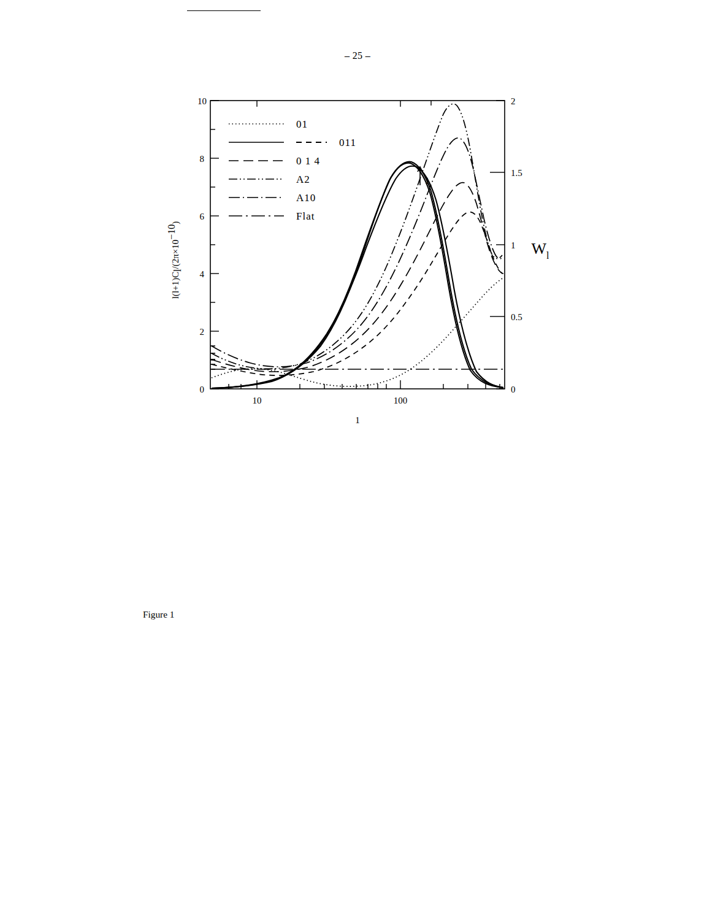– 25 –
Angular power spectrum and window functions versus multipole l A log-x plot from l = 6 to about 600. Left axis: l(l+1)C_l divided by (2 pi times 10 to the minus 10), from 0 to 10. Right axis: W_l from 0 to 2. Several curves labelled 01, 011, 014, A2, A10 and Flat are shown; three rising-and-falling curves peak near l = 150 at values between 7 and 8.7, while window-function curves rise toward the right. 0 2 4 6 8 10 0 0.5 1 1.5 2 10 100 1 l(l+1)Cl/(2π×10−10) Wl 01 011 0 1 4 A2 A10 Flat 1
Figure 1